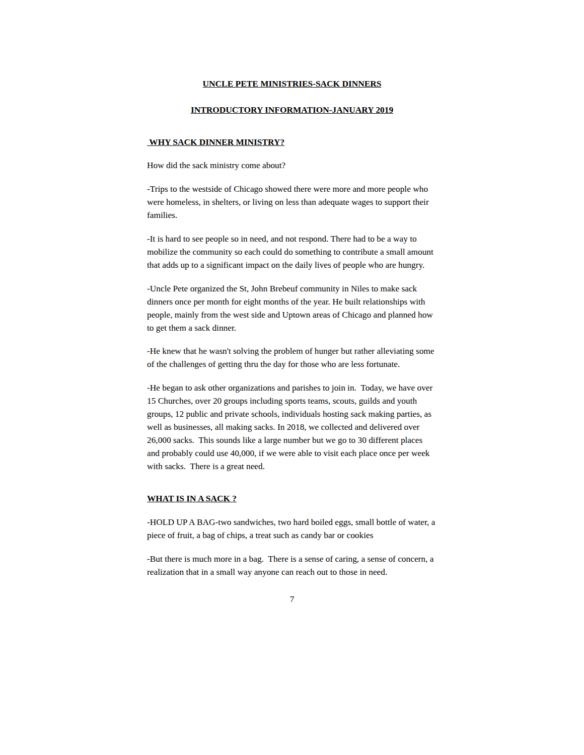UNCLE PETE MINISTRIES-SACK DINNERS
INTRODUCTORY INFORMATION-JANUARY 2019
WHY SACK DINNER MINISTRY?
How did the sack ministry come about?
-Trips to the westside of Chicago showed there were more and more people who were homeless, in shelters, or living on less than adequate wages to support their families.
-It is hard to see people so in need, and not respond. There had to be a way to mobilize the community so each could do something to contribute a small amount that adds up to a significant impact on the daily lives of people who are hungry.
-Uncle Pete organized the St, John Brebeuf community in Niles to make sack dinners once per month for eight months of the year. He built relationships with people, mainly from the west side and Uptown areas of Chicago and planned how to get them a sack dinner.
-He knew that he wasn't solving the problem of hunger but rather alleviating some of the challenges of getting thru the day for those who are less fortunate.
-He began to ask other organizations and parishes to join in. Today, we have over 15 Churches, over 20 groups including sports teams, scouts, guilds and youth groups, 12 public and private schools, individuals hosting sack making parties, as well as businesses, all making sacks. In 2018, we collected and delivered over 26,000 sacks. This sounds like a large number but we go to 30 different places and probably could use 40,000, if we were able to visit each place once per week with sacks. There is a great need.
WHAT IS IN A SACK ?
-HOLD UP A BAG-two sandwiches, two hard boiled eggs, small bottle of water, a piece of fruit, a bag of chips, a treat such as candy bar or cookies
-But there is much more in a bag. There is a sense of caring, a sense of concern, a realization that in a small way anyone can reach out to those in need.
7